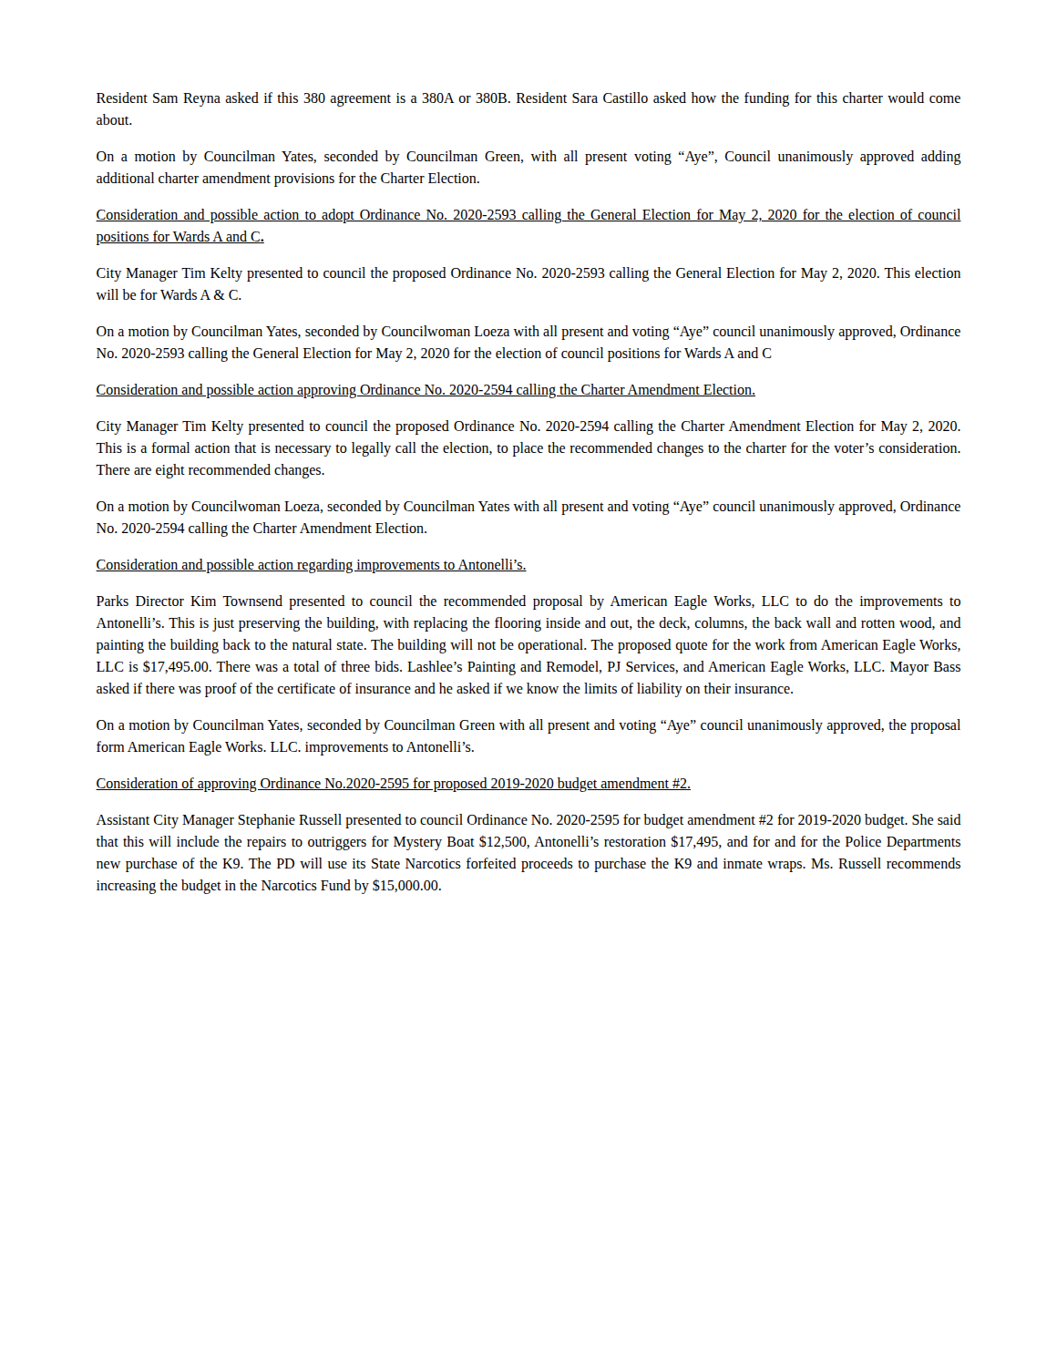Resident Sam Reyna asked if this 380 agreement is a 380A or 380B. Resident Sara Castillo asked how the funding for this charter would come about.
On a motion by Councilman Yates, seconded by Councilman Green, with all present voting “Aye”, Council unanimously approved adding additional charter amendment provisions for the Charter Election.
Consideration and possible action to adopt Ordinance No. 2020-2593 calling the General Election for May 2, 2020 for the election of council positions for Wards A and C.
City Manager Tim Kelty presented to council the proposed Ordinance No. 2020-2593 calling the General Election for May 2, 2020. This election will be for Wards A & C.
On a motion by Councilman Yates, seconded by Councilwoman Loeza with all present and voting “Aye” council unanimously approved, Ordinance No. 2020-2593 calling the General Election for May 2, 2020 for the election of council positions for Wards A and C
Consideration and possible action approving Ordinance No. 2020-2594 calling the Charter Amendment Election.
City Manager Tim Kelty presented to council the proposed Ordinance No. 2020-2594 calling the Charter Amendment Election for May 2, 2020. This is a formal action that is necessary to legally call the election, to place the recommended changes to the charter for the voter’s consideration. There are eight recommended changes.
On a motion by Councilwoman Loeza, seconded by Councilman Yates with all present and voting “Aye” council unanimously approved, Ordinance No. 2020-2594 calling the Charter Amendment Election.
Consideration and possible action regarding improvements to Antonelli’s.
Parks Director Kim Townsend presented to council the recommended proposal by American Eagle Works, LLC to do the improvements to Antonelli’s. This is just preserving the building, with replacing the flooring inside and out, the deck, columns, the back wall and rotten wood, and painting the building back to the natural state. The building will not be operational. The proposed quote for the work from American Eagle Works, LLC is $17,495.00. There was a total of three bids. Lashlee’s Painting and Remodel, PJ Services, and American Eagle Works, LLC. Mayor Bass asked if there was proof of the certificate of insurance and he asked if we know the limits of liability on their insurance.
On a motion by Councilman Yates, seconded by Councilman Green with all present and voting “Aye” council unanimously approved, the proposal form American Eagle Works. LLC. improvements to Antonelli’s.
Consideration of approving Ordinance No.2020-2595 for proposed 2019-2020 budget amendment #2.
Assistant City Manager Stephanie Russell presented to council Ordinance No. 2020-2595 for budget amendment #2 for 2019-2020 budget. She said that this will include the repairs to outriggers for Mystery Boat $12,500, Antonelli’s restoration $17,495, and for and for the Police Departments new purchase of the K9. The PD will use its State Narcotics forfeited proceeds to purchase the K9 and inmate wraps. Ms. Russell recommends increasing the budget in the Narcotics Fund by $15,000.00.